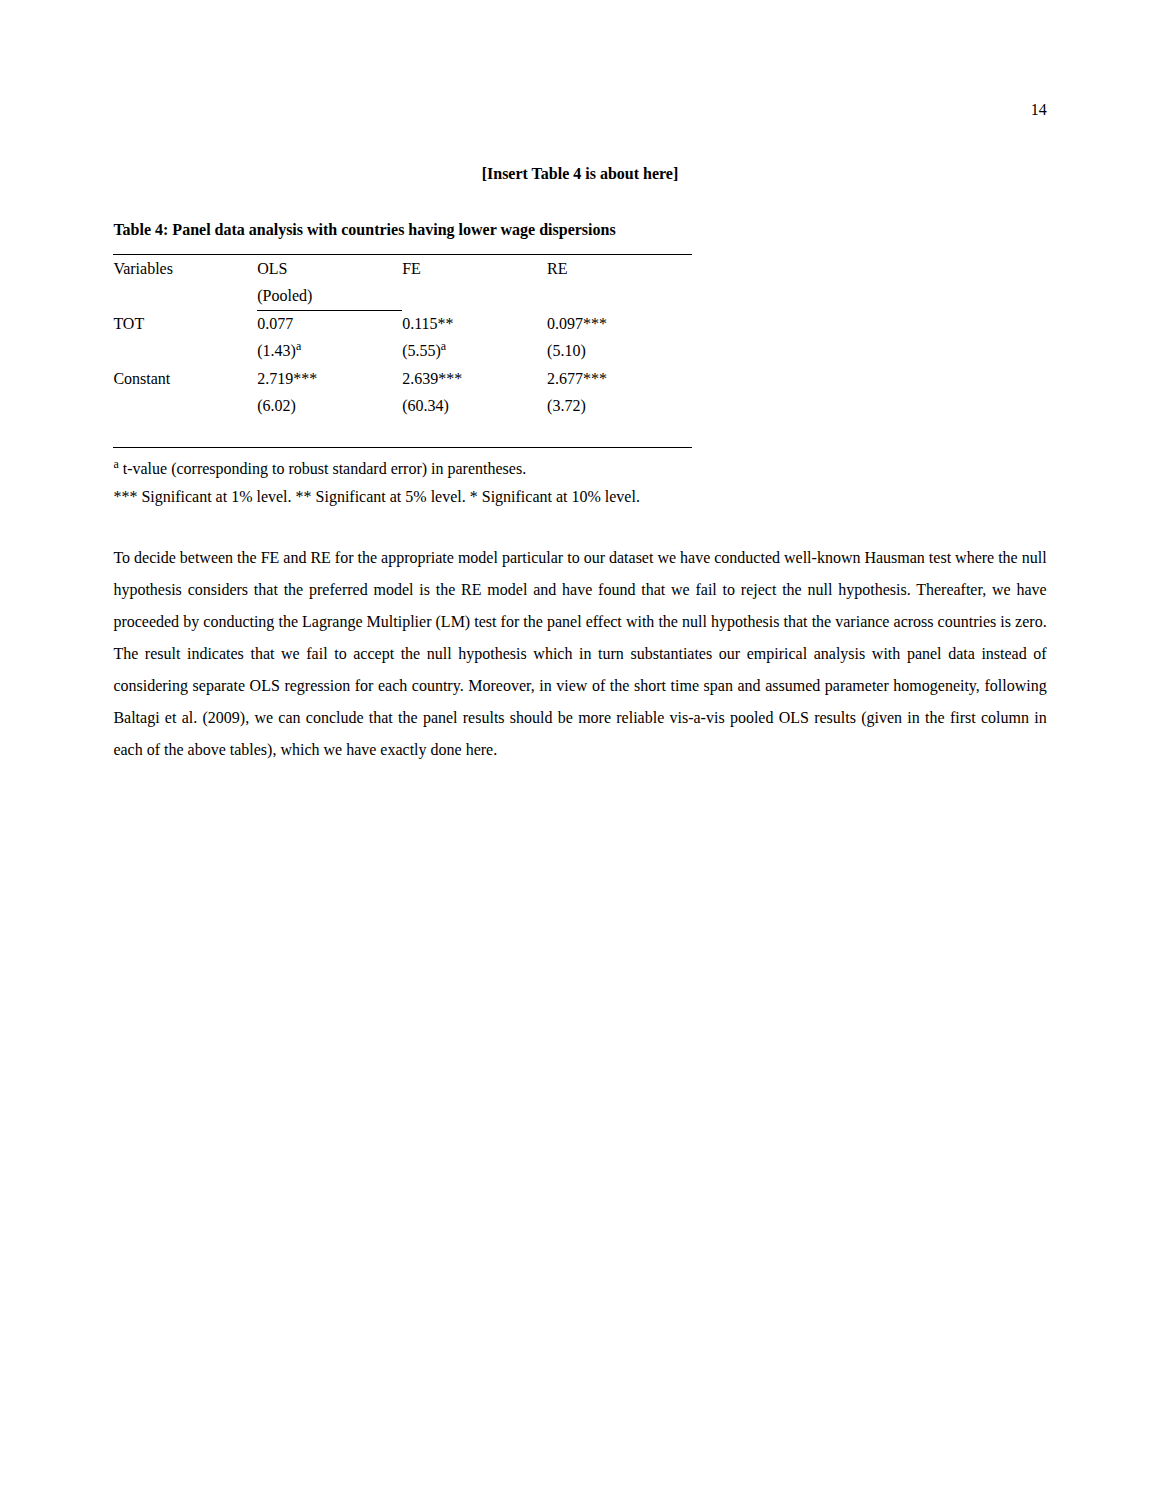14
[Insert Table 4 is about here]
Table 4: Panel data analysis with countries having lower wage dispersions
| Variables | OLS | FE | RE |
| --- | --- | --- | --- |
| (Pooled) |
| TOT | 0.077 | 0.115** | 0.097*** |
| | (1.43) a | (5.55) a | (5.10) |
| Constant | 2.719*** | 2.639*** | 2.677*** |
| | (6.02) | (60.34) | (3.72) |
a t-value (corresponding to robust standard error) in parentheses.
*** Significant at 1% level. ** Significant at 5% level. * Significant at 10% level.
To decide between the FE and RE for the appropriate model particular to our dataset we have conducted well-known Hausman test where the null hypothesis considers that the preferred model is the RE model and have found that we fail to reject the null hypothesis. Thereafter, we have proceeded by conducting the Lagrange Multiplier (LM) test for the panel effect with the null hypothesis that the variance across countries is zero. The result indicates that we fail to accept the null hypothesis which in turn substantiates our empirical analysis with panel data instead of considering separate OLS regression for each country. Moreover, in view of the short time span and assumed parameter homogeneity, following Baltagi et al. (2009), we can conclude that the panel results should be more reliable vis-a-vis pooled OLS results (given in the first column in each of the above tables), which we have exactly done here.